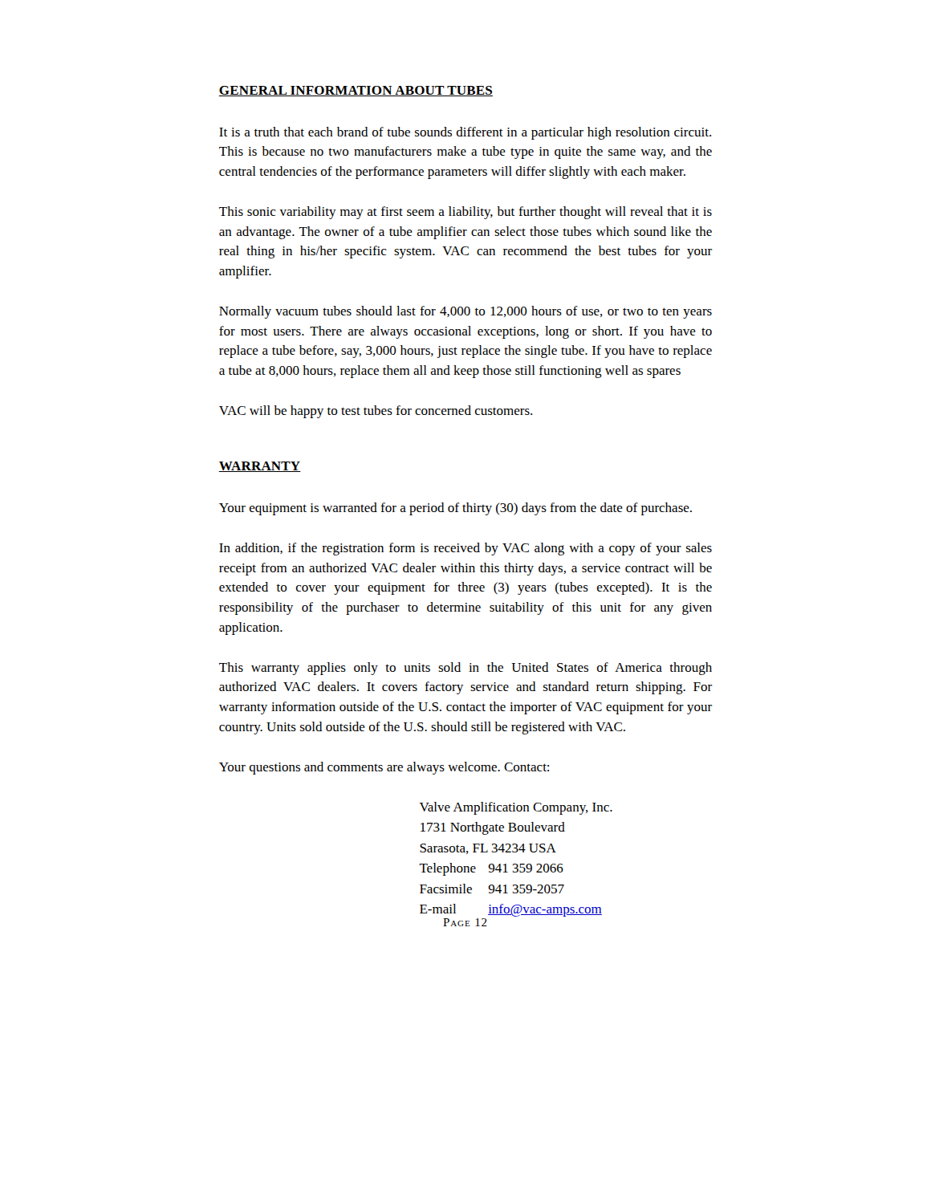GENERAL INFORMATION ABOUT TUBES
It is a truth that each brand of tube sounds different in a particular high resolution circuit. This is because no two manufacturers make a tube type in quite the same way, and the central tendencies of the performance parameters will differ slightly with each maker.
This sonic variability may at first seem a liability, but further thought will reveal that it is an advantage. The owner of a tube amplifier can select those tubes which sound like the real thing in his/her specific system. VAC can recommend the best tubes for your amplifier.
Normally vacuum tubes should last for 4,000 to 12,000 hours of use, or two to ten years for most users. There are always occasional exceptions, long or short. If you have to replace a tube before, say, 3,000 hours, just replace the single tube. If you have to replace a tube at 8,000 hours, replace them all and keep those still functioning well as spares
VAC will be happy to test tubes for concerned customers.
WARRANTY
Your equipment is warranted for a period of thirty (30) days from the date of purchase.
In addition, if the registration form is received by VAC along with a copy of your sales receipt from an authorized VAC dealer within this thirty days, a service contract will be extended to cover your equipment for three (3) years (tubes excepted). It is the responsibility of the purchaser to determine suitability of this unit for any given application.
This warranty applies only to units sold in the United States of America through authorized VAC dealers. It covers factory service and standard return shipping. For warranty information outside of the U.S. contact the importer of VAC equipment for your country. Units sold outside of the U.S. should still be registered with VAC.
Your questions and comments are always welcome. Contact:
| Valve Amplification Company, Inc. |
| 1731 Northgate Boulevard |
| Sarasota, FL 34234 USA |
| Telephone | 941 359 2066 |
| Facsimile | 941 359-2057 |
| E-mail | info@vac-amps.com |
Page 12